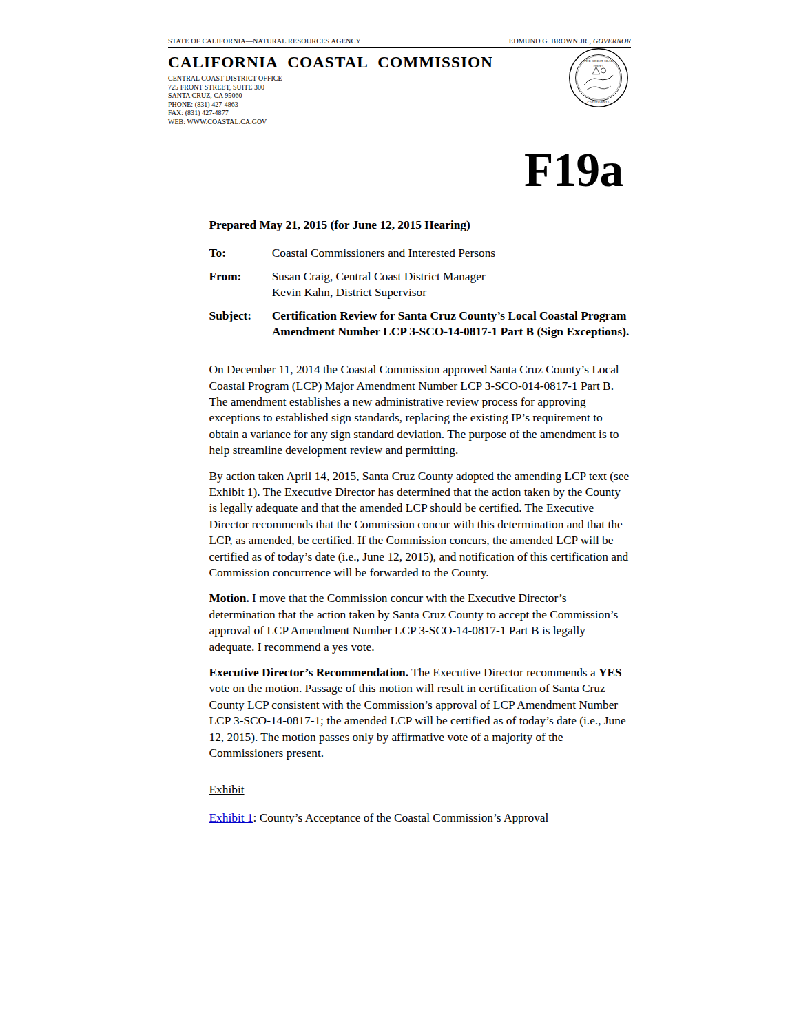State of California—Natural Resources Agency
Edmund G. Brown Jr., Governor
CALIFORNIA COASTAL COMMISSION
Central Coast District Office
725 Front Street, Suite 300
Santa Cruz, CA 95060
Phone: (831) 427-4863
Fax: (831) 427-4877
Web: www.coastal.ca.gov
THE GREAT SEAL CALIFORNIA EUREKA
F19a
Prepared May 21, 2015 (for June 12, 2015 Hearing)
| To: | Coastal Commissioners and Interested Persons |
| From: | Susan Craig, Central Coast District Manager Kevin Kahn, District Supervisor |
| Subject: | Certification Review for Santa Cruz County’s Local Coastal Program Amendment Number LCP 3-SCO-14-0817-1 Part B (Sign Exceptions). |
On December 11, 2014 the Coastal Commission approved Santa Cruz County’s Local Coastal Program (LCP) Major Amendment Number LCP 3-SCO-014-0817-1 Part B. The amendment establishes a new administrative review process for approving exceptions to established sign standards, replacing the existing IP’s requirement to obtain a variance for any sign standard deviation. The purpose of the amendment is to help streamline development review and permitting.
By action taken April 14, 2015, Santa Cruz County adopted the amending LCP text (see Exhibit 1). The Executive Director has determined that the action taken by the County is legally adequate and that the amended LCP should be certified. The Executive Director recommends that the Commission concur with this determination and that the LCP, as amended, be certified. If the Commission concurs, the amended LCP will be certified as of today’s date (i.e., June 12, 2015), and notification of this certification and Commission concurrence will be forwarded to the County.
Motion. I move that the Commission concur with the Executive Director’s determination that the action taken by Santa Cruz County to accept the Commission’s approval of LCP Amendment Number LCP 3-SCO-14-0817-1 Part B is legally adequate. I recommend a yes vote.
Executive Director’s Recommendation. The Executive Director recommends a YES vote on the motion. Passage of this motion will result in certification of Santa Cruz County LCP consistent with the Commission’s approval of LCP Amendment Number LCP 3-SCO-14-0817-1; the amended LCP will be certified as of today’s date (i.e., June 12, 2015). The motion passes only by affirmative vote of a majority of the Commissioners present.
Exhibit
Exhibit 1: County’s Acceptance of the Coastal Commission’s Approval